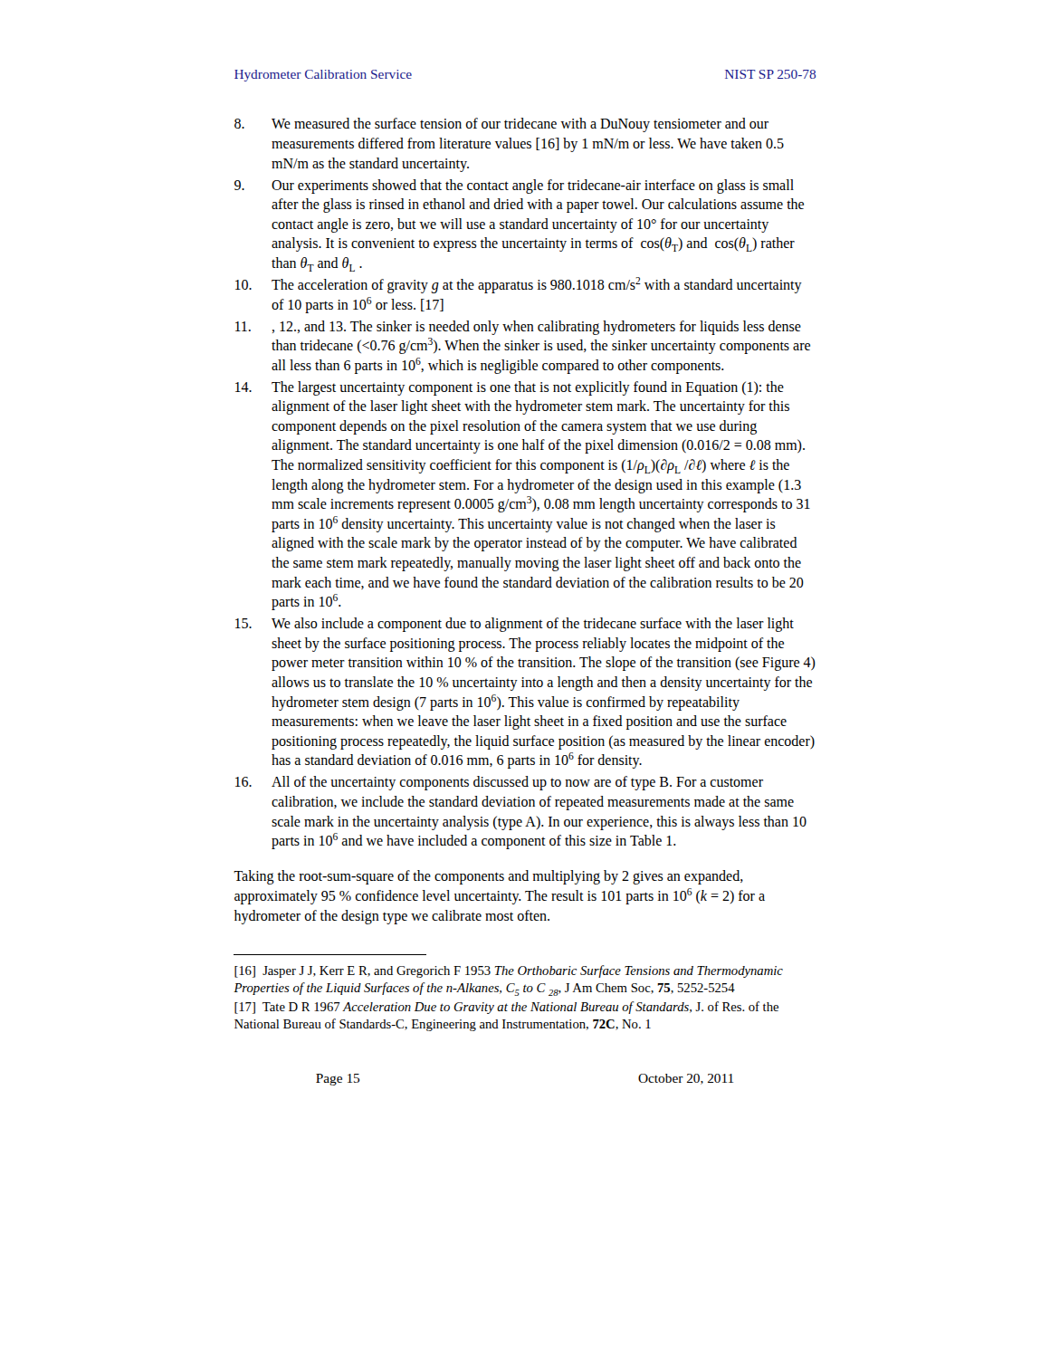Hydrometer Calibration Service
NIST SP 250-78
8. We measured the surface tension of our tridecane with a DuNouy tensiometer and our measurements differed from literature values [16] by 1 mN/m or less. We have taken 0.5 mN/m as the standard uncertainty.
9. Our experiments showed that the contact angle for tridecane-air interface on glass is small after the glass is rinsed in ethanol and dried with a paper towel. Our calculations assume the contact angle is zero, but we will use a standard uncertainty of 10° for our uncertainty analysis. It is convenient to express the uncertainty in terms of cos(θT) and cos(θL) rather than θT and θL .
10. The acceleration of gravity g at the apparatus is 980.1018 cm/s2 with a standard uncertainty of 10 parts in 106 or less. [17]
11., 12., and 13. The sinker is needed only when calibrating hydrometers for liquids less dense than tridecane (<0.76 g/cm3). When the sinker is used, the sinker uncertainty components are all less than 6 parts in 106, which is negligible compared to other components.
14. The largest uncertainty component is one that is not explicitly found in Equation (1): the alignment of the laser light sheet with the hydrometer stem mark. The uncertainty for this component depends on the pixel resolution of the camera system that we use during alignment. The standard uncertainty is one half of the pixel dimension (0.016/2 = 0.08 mm). The normalized sensitivity coefficient for this component is (1/ρL)(∂ρL /∂ℓ) where ℓ is the length along the hydrometer stem. For a hydrometer of the design used in this example (1.3 mm scale increments represent 0.0005 g/cm3), 0.08 mm length uncertainty corresponds to 31 parts in 106 density uncertainty. This uncertainty value is not changed when the laser is aligned with the scale mark by the operator instead of by the computer. We have calibrated the same stem mark repeatedly, manually moving the laser light sheet off and back onto the mark each time, and we have found the standard deviation of the calibration results to be 20 parts in 106.
15. We also include a component due to alignment of the tridecane surface with the laser light sheet by the surface positioning process. The process reliably locates the midpoint of the power meter transition within 10 % of the transition. The slope of the transition (see Figure 4) allows us to translate the 10 % uncertainty into a length and then a density uncertainty for the hydrometer stem design (7 parts in 106). This value is confirmed by repeatability measurements: when we leave the laser light sheet in a fixed position and use the surface positioning process repeatedly, the liquid surface position (as measured by the linear encoder) has a standard deviation of 0.016 mm, 6 parts in 106 for density.
16. All of the uncertainty components discussed up to now are of type B. For a customer calibration, we include the standard deviation of repeated measurements made at the same scale mark in the uncertainty analysis (type A). In our experience, this is always less than 10 parts in 106 and we have included a component of this size in Table 1.
Taking the root-sum-square of the components and multiplying by 2 gives an expanded, approximately 95 % confidence level uncertainty. The result is 101 parts in 106 (k = 2) for a hydrometer of the design type we calibrate most often.
[16] Jasper J J, Kerr E R, and Gregorich F 1953 The Orthobaric Surface Tensions and Thermodynamic Properties of the Liquid Surfaces of the n-Alkanes, C5 to C 28, J Am Chem Soc, 75, 5252-5254
[17] Tate D R 1967 Acceleration Due to Gravity at the National Bureau of Standards, J. of Res. of the National Bureau of Standards-C, Engineering and Instrumentation, 72C, No. 1
Page 15
October 20, 2011